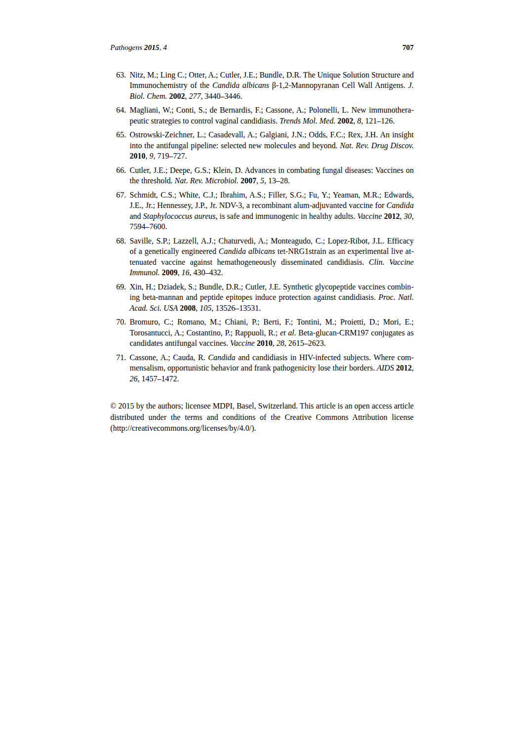Pathogens 2015, 4 707
63. Nitz, M.; Ling C.; Otter, A.; Cutler, J.E.; Bundle, D.R. The Unique Solution Structure and Immunochemistry of the Candida albicans β-1,2-Mannopyranan Cell Wall Antigens. J. Biol. Chem. 2002, 277, 3440–3446.
64. Magliani, W.; Conti, S.; de Bernardis, F.; Cassone, A.; Polonelli, L. New immunotherapeutic strategies to control vaginal candidiasis. Trends Mol. Med. 2002, 8, 121–126.
65. Ostrowski-Zeichner, L.; Casadevall, A.; Galgiani, J.N.; Odds, F.C.; Rex, J.H. An insight into the antifungal pipeline: selected new molecules and beyond. Nat. Rev. Drug Discov. 2010, 9, 719–727.
66. Cutler, J.E.; Deepe, G.S.; Klein, D. Advances in combating fungal diseases: Vaccines on the threshold. Nat. Rev. Microbiol. 2007, 5, 13–28.
67. Schmidt, C.S.; White, C.J.; Ibrahim, A.S.; Filler, S.G.; Fu, Y.; Yeaman, M.R.; Edwards, J.E., Jr.; Hennessey, J.P., Jr. NDV-3, a recombinant alum-adjuvanted vaccine for Candida and Staphylococcus aureus, is safe and immunogenic in healthy adults. Vaccine 2012, 30, 7594–7600.
68. Saville, S.P.; Lazzell, A.J.; Chaturvedi, A.; Monteagudo, C.; Lopez-Ribot, J.L. Efficacy of a genetically engineered Candida albicans tet-NRG1strain as an experimental live attenuated vaccine against hemathogeneously disseminated candidiasis. Clin. Vaccine Immunol. 2009, 16, 430–432.
69. Xin, H.; Dziadek, S.; Bundle, D.R.; Cutler, J.E. Synthetic glycopeptide vaccines combining beta-mannan and peptide epitopes induce protection against candidiasis. Proc. Natl. Acad. Sci. USA 2008, 105, 13526–13531.
70. Bromuro, C.; Romano, M.; Chiani, P.; Berti, F.; Tontini, M.; Proietti, D.; Mori, E.; Torosantucci, A.; Costantino, P.; Rappuoli, R.; et al. Beta-glucan-CRM197 conjugates as candidates antifungal vaccines. Vaccine 2010, 28, 2615–2623.
71. Cassone, A.; Cauda, R. Candida and candidiasis in HIV-infected subjects. Where commensalism, opportunistic behavior and frank pathogenicity lose their borders. AIDS 2012, 26, 1457–1472.
© 2015 by the authors; licensee MDPI, Basel, Switzerland. This article is an open access article distributed under the terms and conditions of the Creative Commons Attribution license (http://creativecommons.org/licenses/by/4.0/).